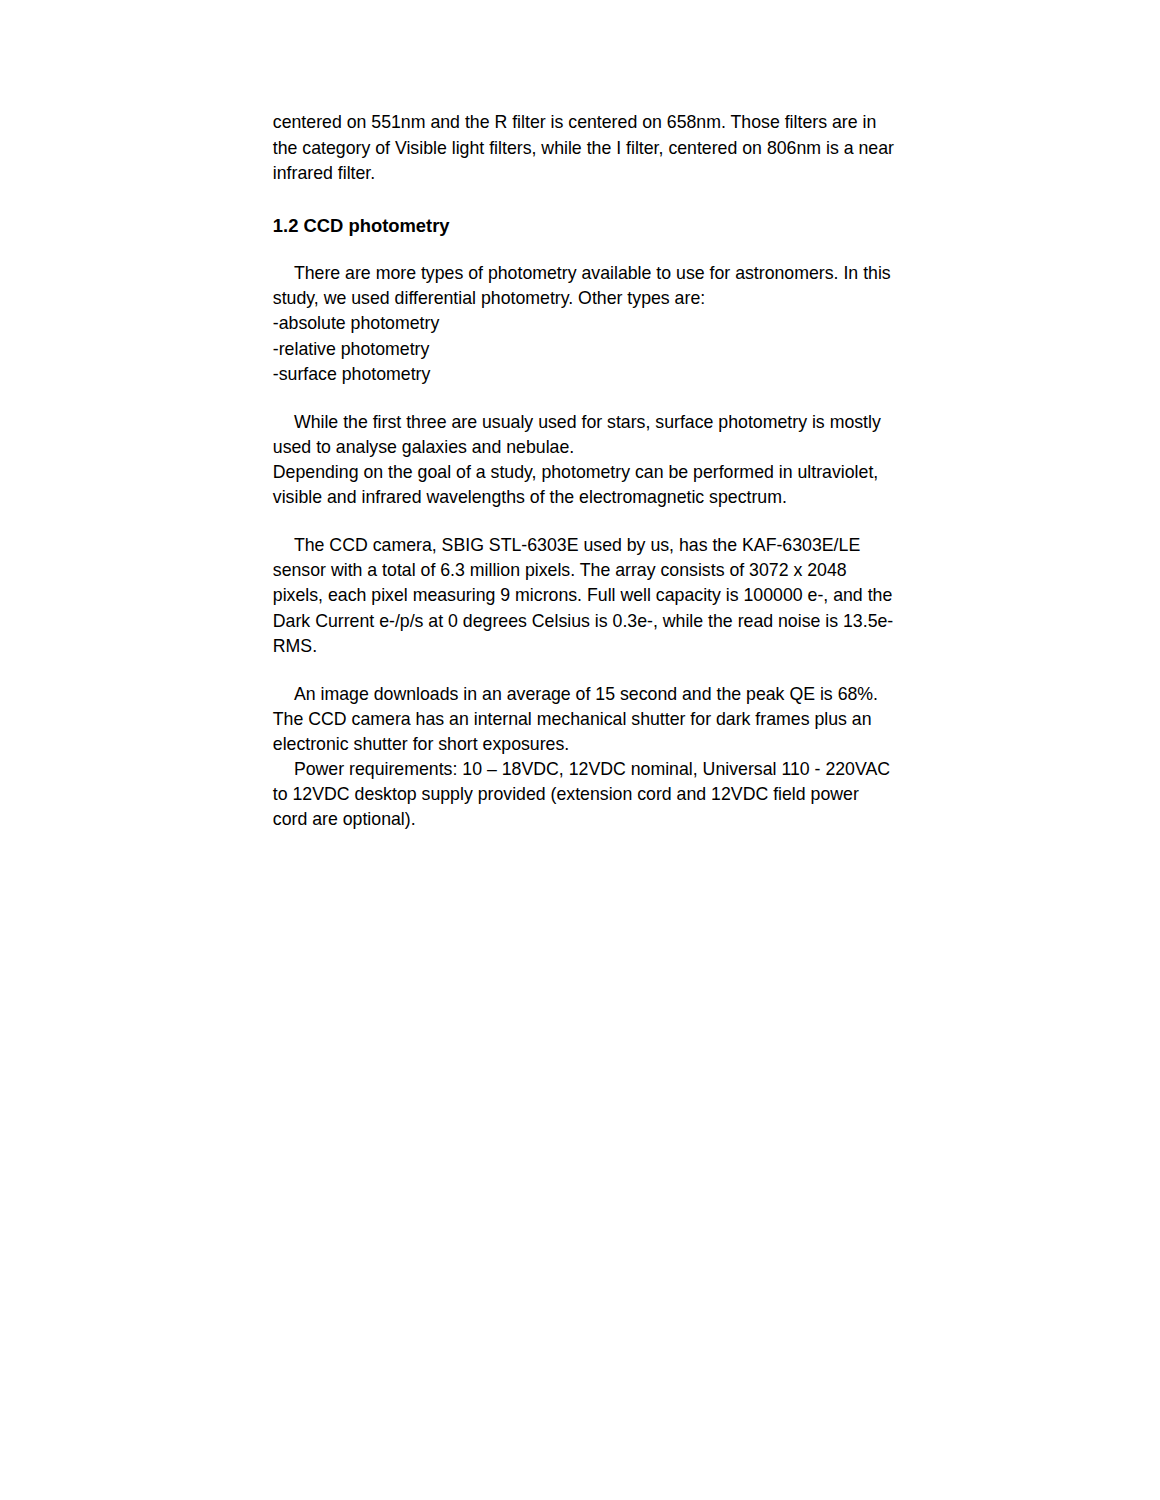centered on 551nm and the R filter is centered on 658nm. Those filters are in the category of Visible light filters, while the I filter, centered on 806nm is a near infrared filter.
1.2 CCD photometry
There are more types of photometry available to use for astronomers. In this study, we used differential photometry. Other types are:
-absolute photometry
-relative photometry
-surface photometry
While the first three are usualy used for stars, surface photometry is mostly used to analyse galaxies and nebulae.
Depending on the goal of a study, photometry can be performed in ultraviolet, visible and infrared wavelengths of the electromagnetic spectrum.
The CCD camera, SBIG STL-6303E used by us, has the KAF-6303E/LE sensor with a total of 6.3 million pixels. The array consists of 3072 x 2048 pixels, each pixel measuring 9 microns. Full well capacity is 100000 e-, and the Dark Current e-/p/s at 0 degrees Celsius is 0.3e-, while the read noise is 13.5e- RMS.
An image downloads in an average of 15 second and the peak QE is 68%. The CCD camera has an internal mechanical shutter for dark frames plus an electronic shutter for short exposures.
Power requirements: 10 – 18VDC, 12VDC nominal, Universal 110 - 220VAC to 12VDC desktop supply provided (extension cord and 12VDC field power cord are optional).